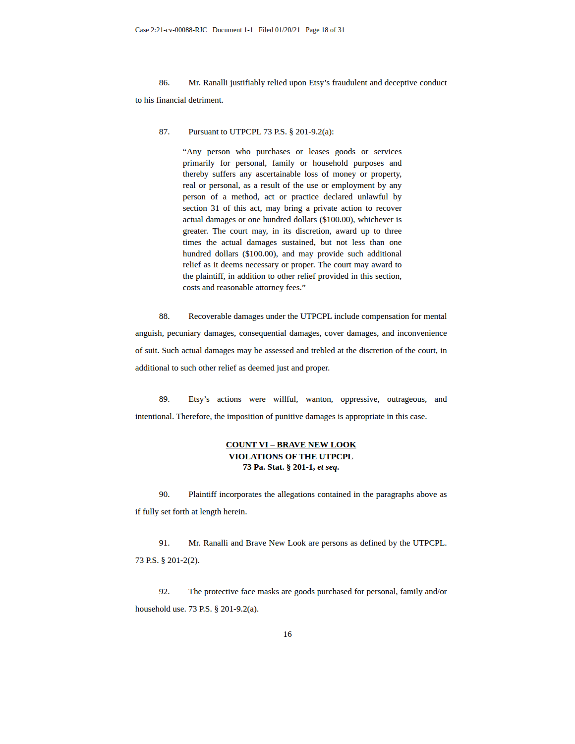Case 2:21-cv-00088-RJC Document 1-1 Filed 01/20/21 Page 18 of 31
86. Mr. Ranalli justifiably relied upon Etsy’s fraudulent and deceptive conduct to his financial detriment.
87. Pursuant to UTPCPL 73 P.S. § 201-9.2(a):
“Any person who purchases or leases goods or services primarily for personal, family or household purposes and thereby suffers any ascertainable loss of money or property, real or personal, as a result of the use or employment by any person of a method, act or practice declared unlawful by section 31 of this act, may bring a private action to recover actual damages or one hundred dollars ($100.00), whichever is greater. The court may, in its discretion, award up to three times the actual damages sustained, but not less than one hundred dollars ($100.00), and may provide such additional relief as it deems necessary or proper. The court may award to the plaintiff, in addition to other relief provided in this section, costs and reasonable attorney fees.”
88. Recoverable damages under the UTPCPL include compensation for mental anguish, pecuniary damages, consequential damages, cover damages, and inconvenience of suit. Such actual damages may be assessed and trebled at the discretion of the court, in additional to such other relief as deemed just and proper.
89. Etsy’s actions were willful, wanton, oppressive, outrageous, and intentional. Therefore, the imposition of punitive damages is appropriate in this case.
COUNT VI – BRAVE NEW LOOK
VIOLATIONS OF THE UTPCPL
73 Pa. Stat. § 201-1, et seq.
90. Plaintiff incorporates the allegations contained in the paragraphs above as if fully set forth at length herein.
91. Mr. Ranalli and Brave New Look are persons as defined by the UTPCPL. 73 P.S. § 201-2(2).
92. The protective face masks are goods purchased for personal, family and/or household use. 73 P.S. § 201-9.2(a).
16